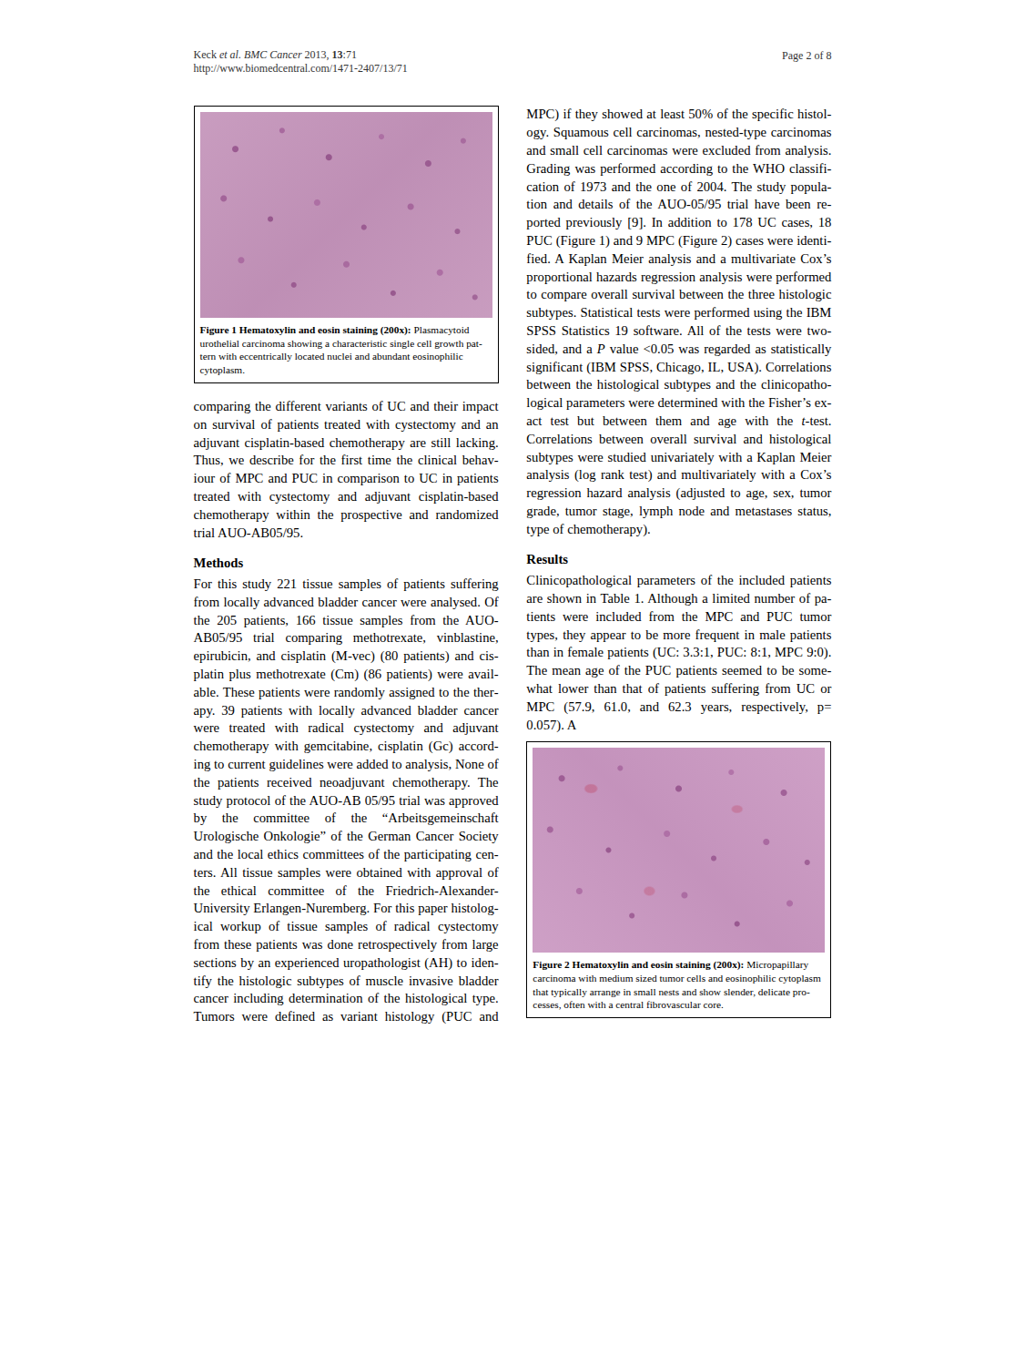Keck et al. BMC Cancer 2013, 13:71 http://www.biomedcentral.com/1471-2407/13/71
Page 2 of 8
Figure 1 Hematoxylin and eosin staining (200x): Plasmacytoid urothelial carcinoma showing a characteristic single cell growth pattern with eccentrically located nuclei and abundant eosinophilic cytoplasm.
comparing the different variants of UC and their impact on survival of patients treated with cystectomy and an adjuvant cisplatin-based chemotherapy are still lacking. Thus, we describe for the first time the clinical behaviour of MPC and PUC in comparison to UC in patients treated with cystectomy and adjuvant cisplatin-based chemotherapy within the prospective and randomized trial AUO-AB05/95.
Methods
For this study 221 tissue samples of patients suffering from locally advanced bladder cancer were analysed. Of the 205 patients, 166 tissue samples from the AUO-AB05/95 trial comparing methotrexate, vinblastine, epirubicin, and cisplatin (M-vec) (80 patients) and cisplatin plus methotrexate (Cm) (86 patients) were available. These patients were randomly assigned to the therapy. 39 patients with locally advanced bladder cancer were treated with radical cystectomy and adjuvant chemotherapy with gemcitabine, cisplatin (Gc) according to current guidelines were added to analysis, None of the patients received neoadjuvant chemotherapy. The study protocol of the AUO-AB 05/95 trial was approved by the committee of the “Arbeitsgemeinschaft Urologische Onkologie” of the German Cancer Society and the local ethics committees of the participating centers. All tissue samples were obtained with approval of the ethical committee of the Friedrich-Alexander-University Erlangen-Nuremberg. For this paper histological workup of tissue samples of radical cystectomy from these patients was done retrospectively from large sections by an experienced uropathologist (AH) to identify the histologic subtypes of muscle invasive bladder cancer including determination of the histological type. Tumors were defined as variant histology (PUC and MPC) if they showed at least 50% of the specific histology. Squamous cell carcinomas, nested-type carcinomas and small cell carcinomas were excluded from analysis. Grading was performed according to the WHO classification of 1973 and the one of 2004. The study population and details of the AUO-05/95 trial have been reported previously [9]. In addition to 178 UC cases, 18 PUC (Figure 1) and 9 MPC (Figure 2) cases were identified. A Kaplan Meier analysis and a multivariate Cox’s proportional hazards regression analysis were performed to compare overall survival between the three histologic subtypes. Statistical tests were performed using the IBM SPSS Statistics 19 software. All of the tests were two-sided, and a P value <0.05 was regarded as statistically significant (IBM SPSS, Chicago, IL, USA). Correlations between the histological subtypes and the clinicopathological parameters were determined with the Fisher’s exact test but between them and age with the t-test. Correlations between overall survival and histological subtypes were studied univariately with a Kaplan Meier analysis (log rank test) and multivariately with a Cox’s regression hazard analysis (adjusted to age, sex, tumor grade, tumor stage, lymph node and metastases status, type of chemotherapy).
Results
Clinicopathological parameters of the included patients are shown in Table 1. Although a limited number of patients were included from the MPC and PUC tumor types, they appear to be more frequent in male patients than in female patients (UC: 3.3:1, PUC: 8:1, MPC 9:0). The mean age of the PUC patients seemed to be somewhat lower than that of patients suffering from UC or MPC (57.9, 61.0, and 62.3 years, respectively, p= 0.057). A
Figure 2 Hematoxylin and eosin staining (200x): Micropapillary carcinoma with medium sized tumor cells and eosinophilic cytoplasm that typically arrange in small nests and show slender, delicate processes, often with a central fibrovascular core.